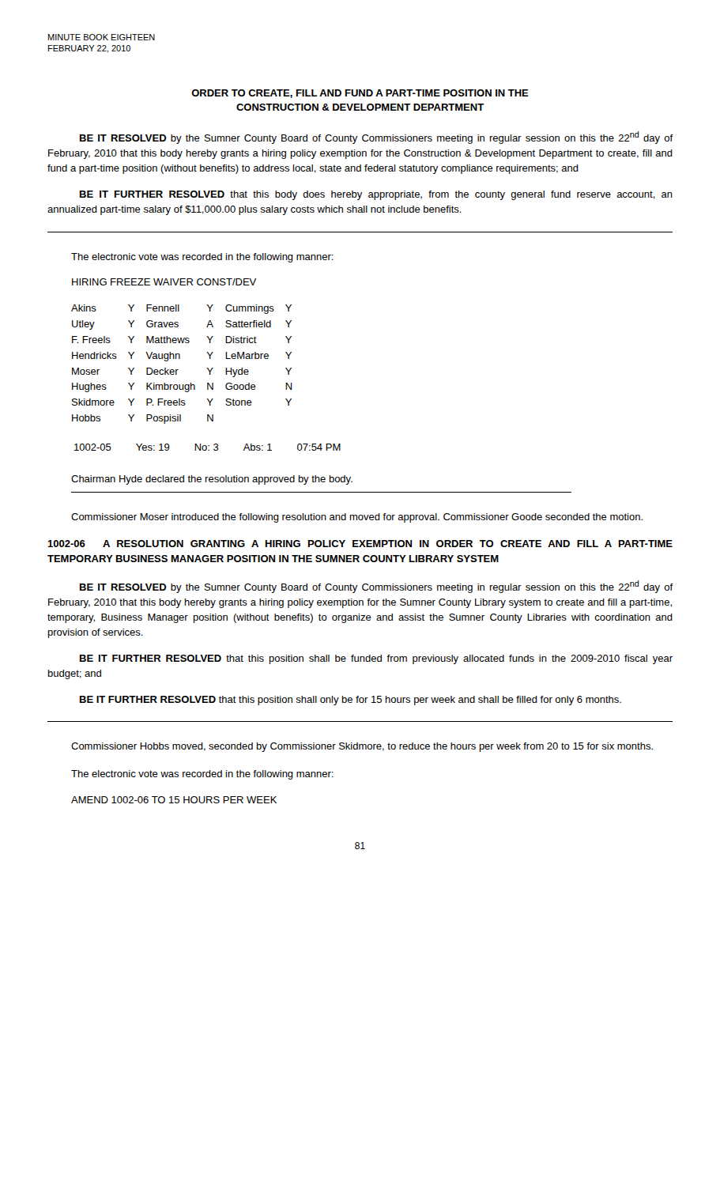MINUTE BOOK EIGHTEEN
FEBRUARY 22, 2010
ORDER TO CREATE, FILL AND FUND A PART-TIME POSITION IN THE
CONSTRUCTION & DEVELOPMENT DEPARTMENT
BE IT RESOLVED by the Sumner County Board of County Commissioners meeting in regular session on this the 22nd day of February, 2010 that this body hereby grants a hiring policy exemption for the Construction & Development Department to create, fill and fund a part-time position (without benefits) to address local, state and federal statutory compliance requirements; and
BE IT FURTHER RESOLVED that this body does hereby appropriate, from the county general fund reserve account, an annualized part-time salary of $11,000.00 plus salary costs which shall not include benefits.
The electronic vote was recorded in the following manner:
HIRING FREEZE WAIVER CONST/DEV
| Akins | Y | Fennell | Y | Cummings | Y |
| Utley | Y | Graves | A | Satterfield | Y |
| F. Freels | Y | Matthews | Y | District | Y |
| Hendricks | Y | Vaughn | Y | LeMarbre | Y |
| Moser | Y | Decker | Y | Hyde | Y |
| Hughes | Y | Kimbrough | N | Goode | N |
| Skidmore | Y | P. Freels | Y | Stone | Y |
| Hobbs | Y | Pospisil | N | | |
| 1002-05 | Yes: 19 | No: 3 | Abs: 1 | 07:54 PM |
Chairman Hyde declared the resolution approved by the body.
Commissioner Moser introduced the following resolution and moved for approval. Commissioner Goode seconded the motion.
1002-06 A RESOLUTION GRANTING A HIRING POLICY EXEMPTION IN ORDER TO CREATE AND FILL A PART-TIME TEMPORARY BUSINESS MANAGER POSITION IN THE SUMNER COUNTY LIBRARY SYSTEM
BE IT RESOLVED by the Sumner County Board of County Commissioners meeting in regular session on this the 22nd day of February, 2010 that this body hereby grants a hiring policy exemption for the Sumner County Library system to create and fill a part-time, temporary, Business Manager position (without benefits) to organize and assist the Sumner County Libraries with coordination and provision of services.
BE IT FURTHER RESOLVED that this position shall be funded from previously allocated funds in the 2009-2010 fiscal year budget; and
BE IT FURTHER RESOLVED that this position shall only be for 15 hours per week and shall be filled for only 6 months.
Commissioner Hobbs moved, seconded by Commissioner Skidmore, to reduce the hours per week from 20 to 15 for six months.
The electronic vote was recorded in the following manner:
AMEND 1002-06 TO 15 HOURS PER WEEK
81